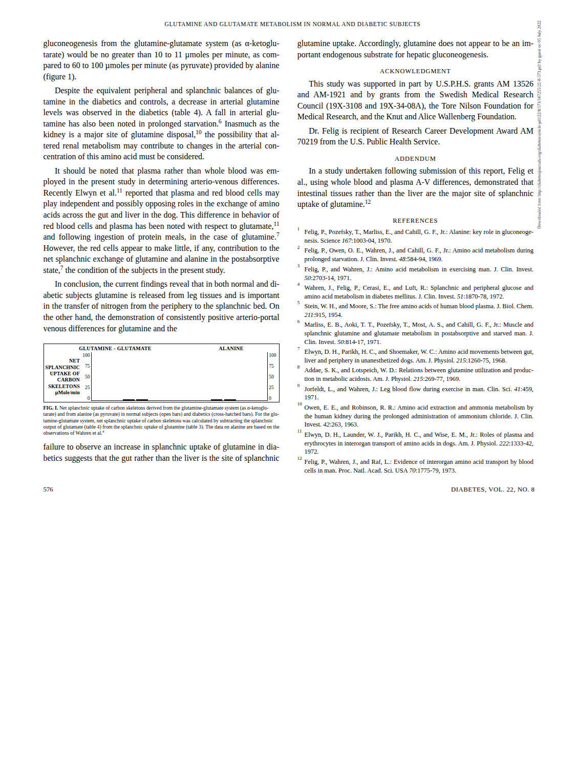Downloaded from http://diabetesjournals.org/diabetes/article-pdf/22/8/573/347255/22-8-573.pdf by guest on 05 July 2022
Glutamine and Glutamate Metabolism in Normal and Diabetic Subjects
gluconeogenesis from the glutamine-glutamate system (as α-ketoglutarate) would be no greater than 10 to 11 µmoles per minute, as compared to 60 to 100 µmoles per minute (as pyruvate) provided by alanine (figure 1).
Despite the equivalent peripheral and splanchnic balances of glutamine in the diabetics and controls, a decrease in arterial glutamine levels was observed in the diabetics (table 4). A fall in arterial glutamine has also been noted in prolonged starvation.6 Inasmuch as the kidney is a major site of glutamine disposal,10 the possibility that altered renal metabolism may contribute to changes in the arterial concentration of this amino acid must be considered.
It should be noted that plasma rather than whole blood was employed in the present study in determining arterio-venous differences. Recently Elwyn et al.11 reported that plasma and red blood cells may play independent and possibly opposing roles in the exchange of amino acids across the gut and liver in the dog. This difference in behavior of red blood cells and plasma has been noted with respect to glutamate,11 and following ingestion of protein meals, in the case of glutamine.7 However, the red cells appear to make little, if any, contribution to the net splanchnic exchange of glutamine and alanine in the postabsorptive state,7 the condition of the subjects in the present study.
In conclusion, the current findings reveal that in both normal and diabetic subjects glutamine is released from leg tissues and is important in the transfer of nitrogen from the periphery to the splanchnic bed. On the other hand, the demonstration of consistently positive arterio-portal venous differences for glutamine and the
GLUTAMINE - GLUTAMATE ALANINE
NET
SPLANCHNIC
UPTAKE OF
CARBON
SKELETONS
µMole/min
1007550250
1007550250
FIG. I. Net splanchnic uptake of carbon skeletons derived from the glutamine-glutamate system (as α-ketoglutarate) and from alanine (as pyruvate) in normal subjects (open bars) and diabetics (cross-hatched bars). For the glutamine-glutamate system, net splanchnic uptake of carbon skeletons was calculated by subtracting the splanchnic output of glutamate (table 4) from the splanchnic uptake of glutamine (table 3). The data on alanine are based on the observations of Wahren et al.4
failure to observe an increase in splanchnic uptake of glutamine in diabetics suggests that the gut rather than the liver is the site of splanchnic glutamine uptake. Accordingly, glutamine does not appear to be an important endogenous substrate for hepatic gluconeogenesis.
Acknowledgment
This study was supported in part by U.S.P.H.S. grants AM 13526 and AM-1921 and by grants from the Swedish Medical Research Council (19X-3108 and 19X-34-08A), the Tore Nilson Foundation for Medical Research, and the Knut and Alice Wallenberg Foundation.
Dr. Felig is recipient of Research Career Development Award AM 70219 from the U.S. Public Health Service.
Addendum
In a study undertaken following submission of this report, Felig et al., using whole blood and plasma A-V differences, demonstrated that intestinal tissues rather than the liver are the major site of splanchnic uptake of glutamine.12
References
1 Felig, P., Pozefsky, T., Marliss, E., and Cahill, G. F., Jr.: Alanine: key role in gluconeogenesis. Science 167:1003-04, 1970.
2 Felig, P., Owen, O. E., Wahren, J., and Cahill, G. F., Jr.: Amino acid metabolism during prolonged starvation. J. Clin. Invest. 48:584-94, 1969.
3 Felig, P., and Wahren, J.: Amino acid metabolism in exercising man. J. Clin. Invest. 50:2703-14, 1971.
4 Wahren, J., Felig, P., Cerasi, E., and Luft, R.: Splanchnic and peripheral glucose and amino acid metabolism in diabetes mellitus. J. Clin. Invest. 51:1870-78, 1972.
5 Stein, W. H., and Moore, S.: The free amino acids of human blood plasma. J. Biol. Chem. 211:915, 1954.
6 Marliss, E. B., Aoki, T. T., Pozefsky, T., Most, A. S., and Cahill, G. F., Jr.: Muscle and splanchnic glutamine and glutamate metabolism in postabsorptive and starved man. J. Clin. Invest. 50:814-17, 1971.
7 Elwyn, D. H., Parikh, H. C., and Shoemaker, W. C.: Amino acid movements between gut, liver and periphery in unanesthetized dogs. Am. J. Physiol. 215:1260-75, 1968.
8 Addae, S. K., and Lotspeich, W. D.: Relations between glutamine utilization and production in metabolic acidosis. Am. J. Physiol. 215:269-77, 1969.
9 Jorfeldt, L., and Wahren, J.: Leg blood flow during exercise in man. Clin. Sci. 41:459, 1971.
10 Owen, E. E., and Robinson, R. R.: Amino acid extraction and ammonia metabolism by the human kidney during the prolonged administration of ammonium chloride. J. Clin. Invest. 42:263, 1963.
11 Elwyn, D. H., Launder, W. J., Parikh, H. C., and Wise, E. M., Jr.: Roles of plasma and erythrocytes in interorgan transport of amino acids in dogs. Am. J. Physiol. 222:1333-42, 1972.
12 Felig, P., Wahren, J., and Raf, L.: Evidence of interorgan amino acid transport by blood cells in man. Proc. Natl. Acad. Sci. USA 70:1775-79, 1973.
576 DIABETES, VOL. 22, NO. 8